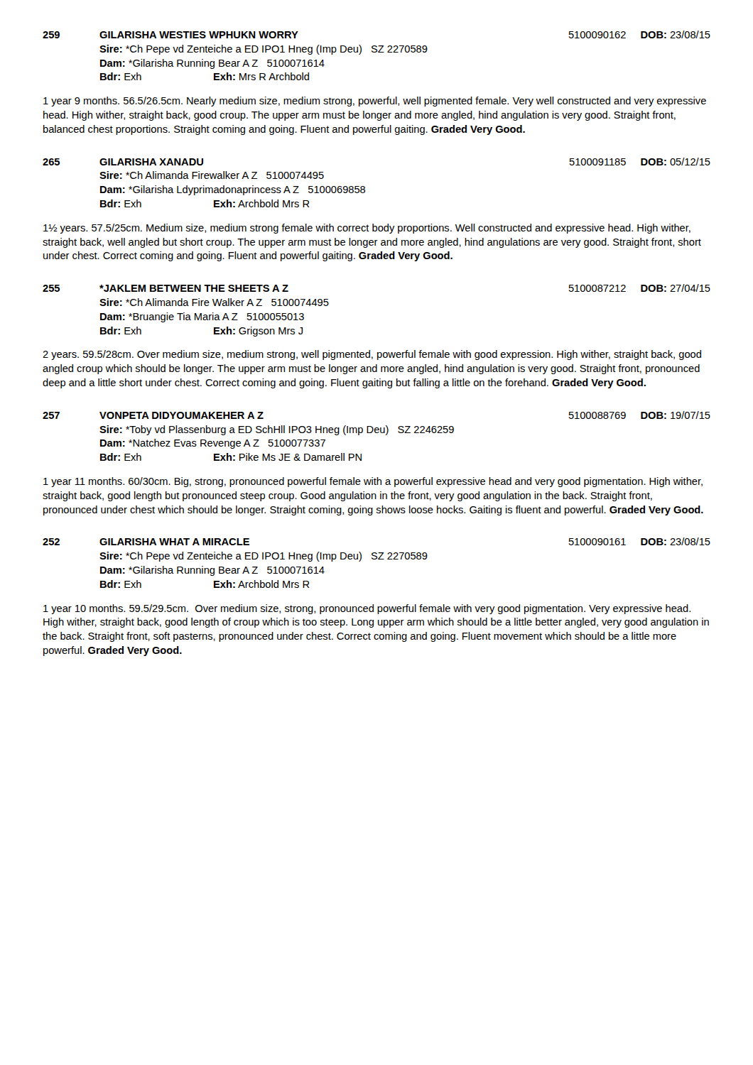259 GILARISHA WESTIES WPHUKN WORRY 5100090162 DOB: 23/08/15
Sire: *Ch Pepe vd Zenteiche a ED IPO1 Hneg (Imp Deu) SZ 2270589
Dam: *Gilarisha Running Bear A Z 5100071614
Bdr: Exh Exh: Mrs R Archbold
1 year 9 months. 56.5/26.5cm. Nearly medium size, medium strong, powerful, well pigmented female. Very well constructed and very expressive head. High wither, straight back, good croup. The upper arm must be longer and more angled, hind angulation is very good. Straight front, balanced chest proportions. Straight coming and going. Fluent and powerful gaiting. Graded Very Good.
265 GILARISHA XANADU 5100091185 DOB: 05/12/15
Sire: *Ch Alimanda Firewalker A Z 5100074495
Dam: *Gilarisha Ldyprimadonaprincess A Z 5100069858
Bdr: Exh Exh: Archbold Mrs R
1½ years. 57.5/25cm. Medium size, medium strong female with correct body proportions. Well constructed and expressive head. High wither, straight back, well angled but short croup. The upper arm must be longer and more angled, hind angulations are very good. Straight front, short under chest. Correct coming and going. Fluent and powerful gaiting. Graded Very Good.
255 *JAKLEM BETWEEN THE SHEETS A Z 5100087212 DOB: 27/04/15
Sire: *Ch Alimanda Fire Walker A Z 5100074495
Dam: *Bruangie Tia Maria A Z 5100055013
Bdr: Exh Exh: Grigson Mrs J
2 years. 59.5/28cm. Over medium size, medium strong, well pigmented, powerful female with good expression. High wither, straight back, good angled croup which should be longer. The upper arm must be longer and more angled, hind angulation is very good. Straight front, pronounced deep and a little short under chest. Correct coming and going. Fluent gaiting but falling a little on the forehand. Graded Very Good.
257 VONPETA DIDYOUMAKEHER A Z 5100088769 DOB: 19/07/15
Sire: *Toby vd Plassenburg a ED SchHll IPO3 Hneg (Imp Deu) SZ 2246259
Dam: *Natchez Evas Revenge A Z 5100077337
Bdr: Exh Exh: Pike Ms JE & Damarell PN
1 year 11 months. 60/30cm. Big, strong, pronounced powerful female with a powerful expressive head and very good pigmentation. High wither, straight back, good length but pronounced steep croup. Good angulation in the front, very good angulation in the back. Straight front, pronounced under chest which should be longer. Straight coming, going shows loose hocks. Gaiting is fluent and powerful. Graded Very Good.
252 GILARISHA WHAT A MIRACLE 5100090161 DOB: 23/08/15
Sire: *Ch Pepe vd Zenteiche a ED IPO1 Hneg (Imp Deu) SZ 2270589
Dam: *Gilarisha Running Bear A Z 5100071614
Bdr: Exh Exh: Archbold Mrs R
1 year 10 months. 59.5/29.5cm. Over medium size, strong, pronounced powerful female with very good pigmentation. Very expressive head. High wither, straight back, good length of croup which is too steep. Long upper arm which should be a little better angled, very good angulation in the back. Straight front, soft pasterns, pronounced under chest. Correct coming and going. Fluent movement which should be a little more powerful. Graded Very Good.